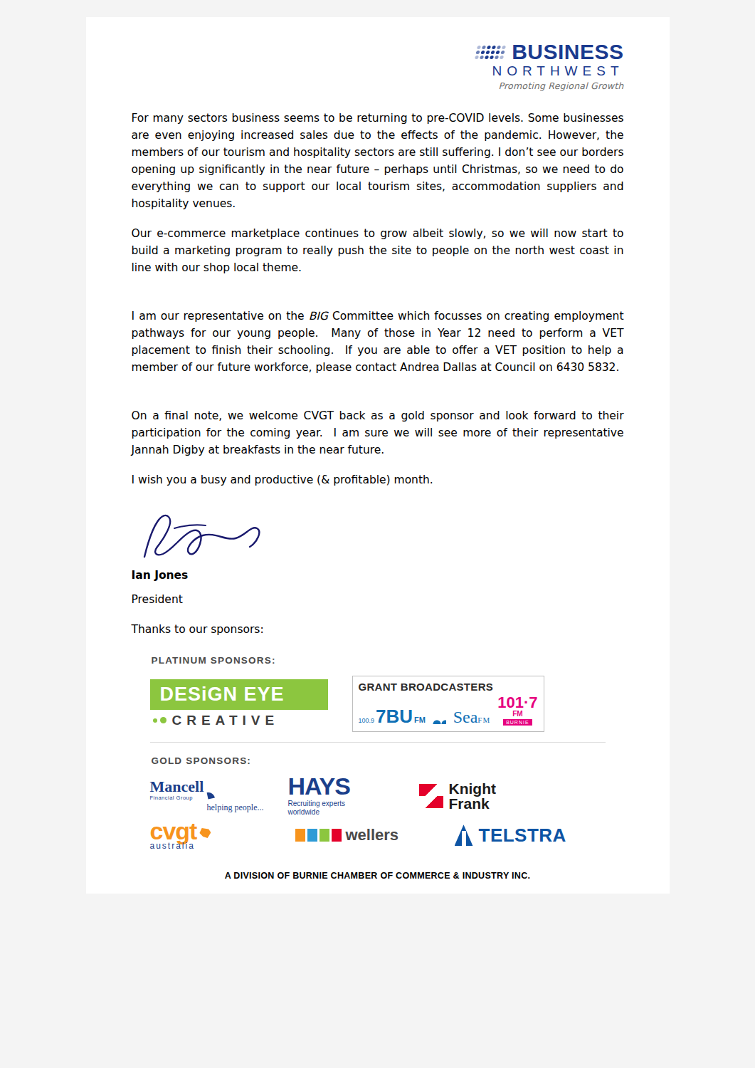BUSINESS
NORTHWEST
Promoting Regional Growth
For many sectors business seems to be returning to pre-COVID levels. Some businesses are even enjoying increased sales due to the effects of the pandemic. However, the members of our tourism and hospitality sectors are still suffering. I don’t see our borders opening up significantly in the near future – perhaps until Christmas, so we need to do everything we can to support our local tourism sites, accommodation suppliers and hospitality venues.
Our e-commerce marketplace continues to grow albeit slowly, so we will now start to build a marketing program to really push the site to people on the north west coast in line with our shop local theme.
I am our representative on the BIG Committee which focusses on creating employment pathways for our young people. Many of those in Year 12 need to perform a VET placement to finish their schooling. If you are able to offer a VET position to help a member of our future workforce, please contact Andrea Dallas at Council on 6430 5832.
On a final note, we welcome CVGT back as a gold sponsor and look forward to their participation for the coming year. I am sure we will see more of their representative Jannah Digby at breakfasts in the near future.
I wish you a busy and productive (& profitable) month.
Ian Jones
President
Thanks to our sponsors:
PLATINUM SPONSORS:
DESiGN EYE
CREATIVE
GRANT BROADCASTERS
100.9 7BU FM
SeaFM
101·7 FM BURNIE
GOLD SPONSORS:
Mancell
Financial Group
helping people...
HAYS
Recruiting experts
worldwide
Knight
Frank
cvgt
australia
wellers
TELSTRA
A DIVISION OF BURNIE CHAMBER OF COMMERCE & INDUSTRY INC.